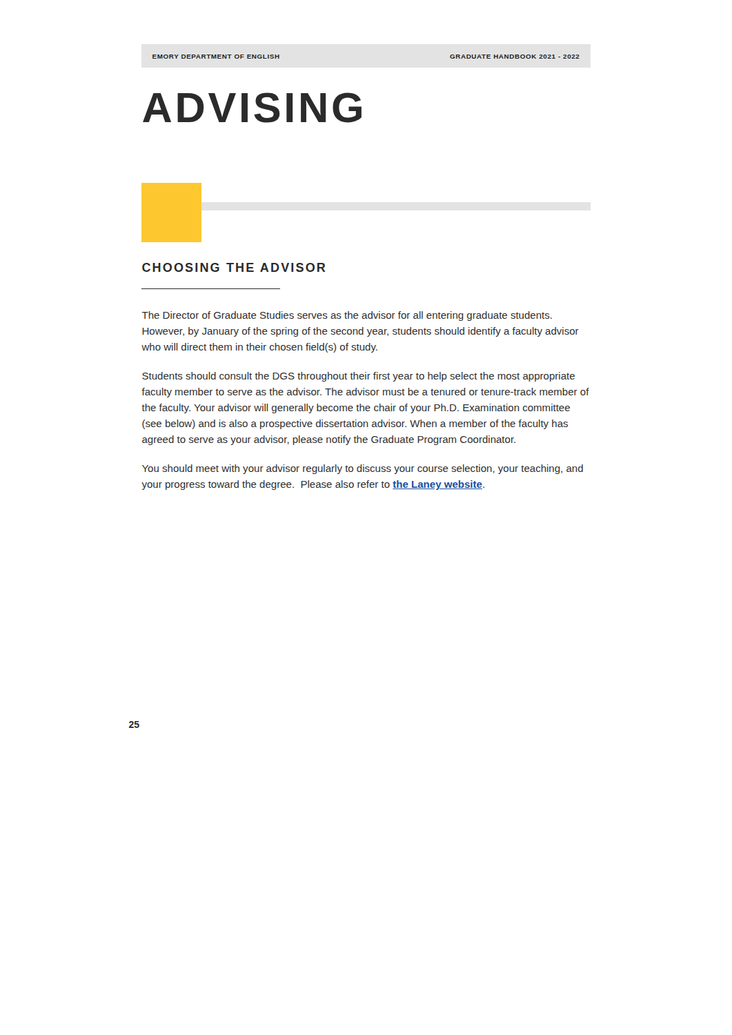Emory Department of English Graduate Handbook 2021 - 2022
Advising
Choosing the Advisor
The Director of Graduate Studies serves as the advisor for all entering graduate students. However, by January of the spring of the second year, students should identify a faculty advisor who will direct them in their chosen field(s) of study.
Students should consult the DGS throughout their first year to help select the most appropriate faculty member to serve as the advisor. The advisor must be a tenured or tenure-track member of the faculty. Your advisor will generally become the chair of your Ph.D. Examination committee (see below) and is also a prospective dissertation advisor. When a member of the faculty has agreed to serve as your advisor, please notify the Graduate Program Coordinator.
You should meet with your advisor regularly to discuss your course selection, your teaching, and your progress toward the degree. Please also refer to the Laney website.
25